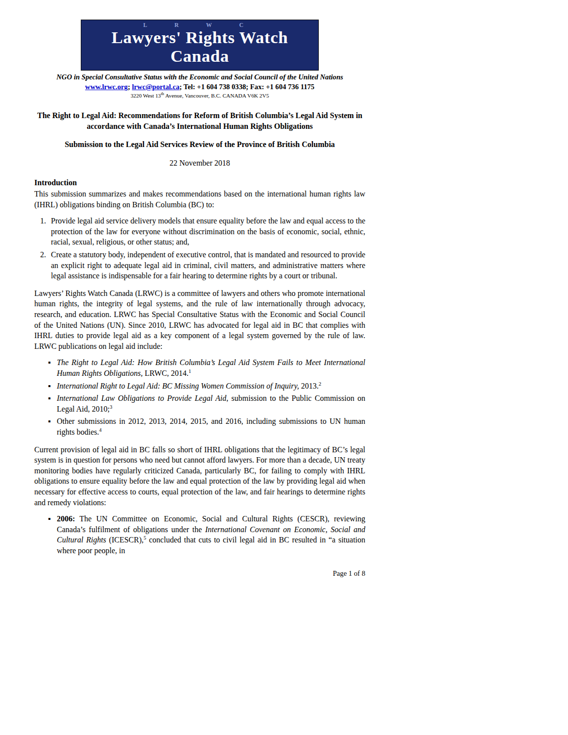L R W C
Lawyers' Rights Watch Canada
NGO in Special Consultative Status with the Economic and Social Council of the United Nations
www.lrwc.org; lrwc@portal.ca; Tel: +1 604 738 0338; Fax: +1 604 736 1175
3220 West 13th Avenue, Vancouver, B.C. CANADA V6K 2V5
The Right to Legal Aid: Recommendations for Reform of British Columbia’s Legal Aid System in accordance with Canada’s International Human Rights Obligations
Submission to the Legal Aid Services Review of the Province of British Columbia
22 November 2018
Introduction
This submission summarizes and makes recommendations based on the international human rights law (IHRL) obligations binding on British Columbia (BC) to:
Provide legal aid service delivery models that ensure equality before the law and equal access to the protection of the law for everyone without discrimination on the basis of economic, social, ethnic, racial, sexual, religious, or other status; and,
Create a statutory body, independent of executive control, that is mandated and resourced to provide an explicit right to adequate legal aid in criminal, civil matters, and administrative matters where legal assistance is indispensable for a fair hearing to determine rights by a court or tribunal.
Lawyers’ Rights Watch Canada (LRWC) is a committee of lawyers and others who promote international human rights, the integrity of legal systems, and the rule of law internationally through advocacy, research, and education. LRWC has Special Consultative Status with the Economic and Social Council of the United Nations (UN). Since 2010, LRWC has advocated for legal aid in BC that complies with IHRL duties to provide legal aid as a key component of a legal system governed by the rule of law. LRWC publications on legal aid include:
The Right to Legal Aid: How British Columbia’s Legal Aid System Fails to Meet International Human Rights Obligations, LRWC, 2014.1
International Right to Legal Aid: BC Missing Women Commission of Inquiry, 2013.2
International Law Obligations to Provide Legal Aid, submission to the Public Commission on Legal Aid, 2010;3
Other submissions in 2012, 2013, 2014, 2015, and 2016, including submissions to UN human rights bodies.4
Current provision of legal aid in BC falls so short of IHRL obligations that the legitimacy of BC’s legal system is in question for persons who need but cannot afford lawyers. For more than a decade, UN treaty monitoring bodies have regularly criticized Canada, particularly BC, for failing to comply with IHRL obligations to ensure equality before the law and equal protection of the law by providing legal aid when necessary for effective access to courts, equal protection of the law, and fair hearings to determine rights and remedy violations:
2006: The UN Committee on Economic, Social and Cultural Rights (CESCR), reviewing Canada’s fulfilment of obligations under the International Covenant on Economic, Social and Cultural Rights (ICESCR),5 concluded that cuts to civil legal aid in BC resulted in “a situation where poor people, in
Page 1 of 8